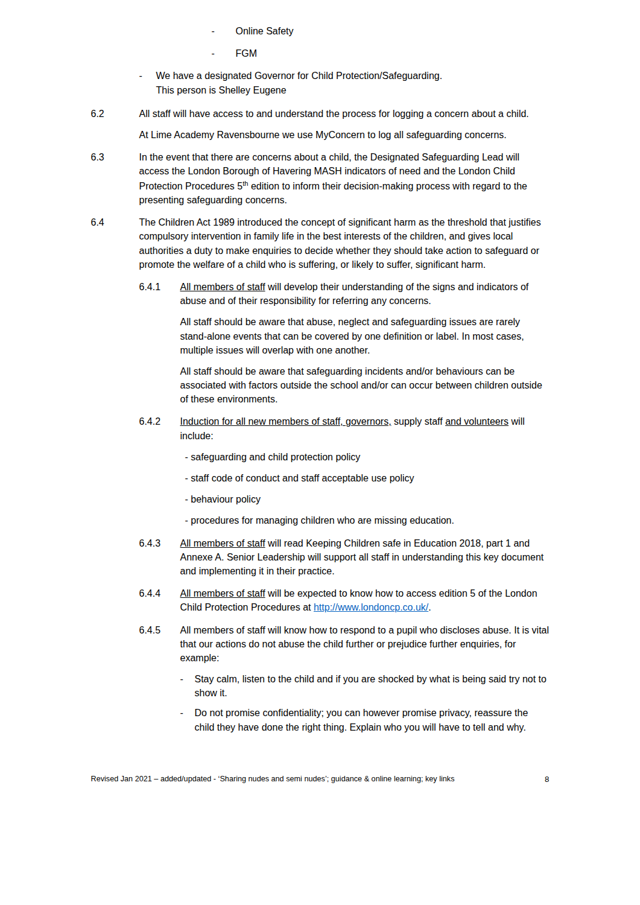-Online Safety
-FGM
We have a designated Governor for Child Protection/Safeguarding.
This person is Shelley Eugene
6.2
All staff will have access to and understand the process for logging a concern about a child.
At Lime Academy Ravensbourne we use MyConcern to log all safeguarding concerns.
6.3
In the event that there are concerns about a child, the Designated Safeguarding Lead will access the London Borough of Havering MASH indicators of need and the London Child Protection Procedures 5th edition to inform their decision-making process with regard to the presenting safeguarding concerns.
6.4
The Children Act 1989 introduced the concept of significant harm as the threshold that justifies compulsory intervention in family life in the best interests of the children, and gives local authorities a duty to make enquiries to decide whether they should take action to safeguard or promote the welfare of a child who is suffering, or likely to suffer, significant harm.
6.4.1
All members of staff will develop their understanding of the signs and indicators of abuse and of their responsibility for referring any concerns.
All staff should be aware that abuse, neglect and safeguarding issues are rarely stand-alone events that can be covered by one definition or label. In most cases, multiple issues will overlap with one another.
All staff should be aware that safeguarding incidents and/or behaviours can be associated with factors outside the school and/or can occur between children outside of these environments.
6.4.2
Induction for all new members of staff, governors, supply staff and volunteers will include:
- safeguarding and child protection policy
- staff code of conduct and staff acceptable use policy
- behaviour policy
- procedures for managing children who are missing education.
6.4.3
All members of staff will read Keeping Children safe in Education 2018, part 1 and Annexe A. Senior Leadership will support all staff in understanding this key document and implementing it in their practice.
6.4.4
All members of staff will be expected to know how to access edition 5 of the London Child Protection Procedures at http://www.londoncp.co.uk/.
6.4.5
All members of staff will know how to respond to a pupil who discloses abuse. It is vital that our actions do not abuse the child further or prejudice further enquiries, for example:
Stay calm, listen to the child and if you are shocked by what is being said try not to show it.
Do not promise confidentiality; you can however promise privacy, reassure the child they have done the right thing. Explain who you will have to tell and why.
Revised Jan 2021 – added/updated - ‘Sharing nudes and semi nudes’; guidance & online learning; key links
8